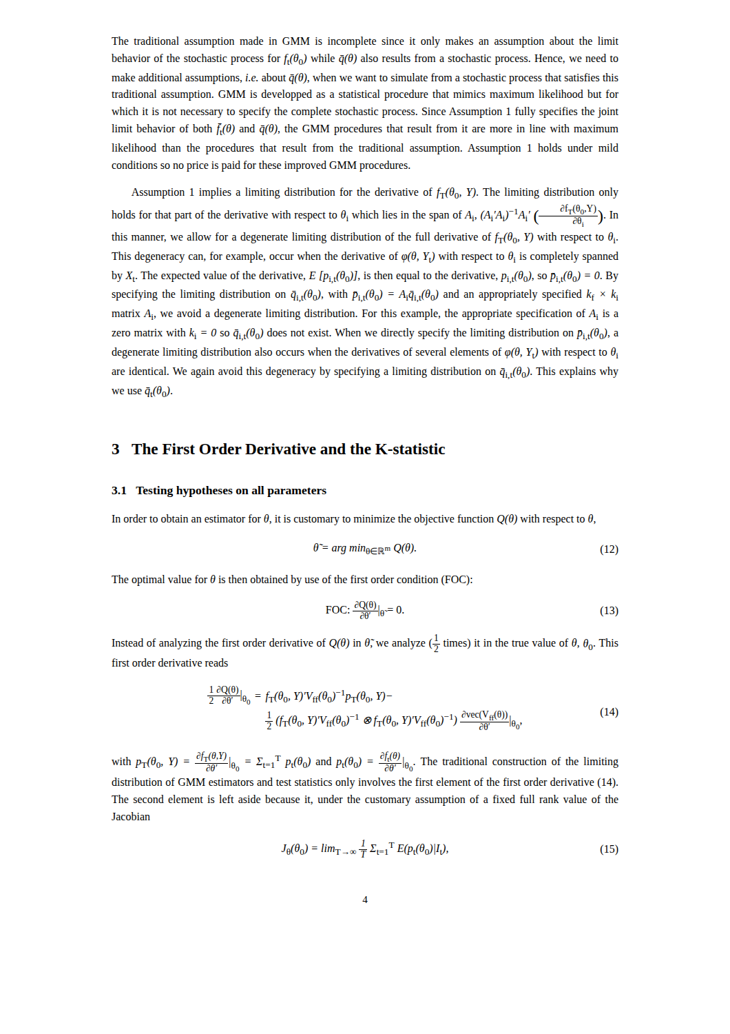The traditional assumption made in GMM is incomplete since it only makes an assumption about the limit behavior of the stochastic process for ft(θ0) while q̄(θ) also results from a stochastic process. Hence, we need to make additional assumptions, i.e. about q̄(θ), when we want to simulate from a stochastic process that satisfies this traditional assumption. GMM is developped as a statistical procedure that mimics maximum likelihood but for which it is not necessary to specify the complete stochastic process. Since Assumption 1 fully specifies the joint limit behavior of both f̄t(θ) and q̄(θ), the GMM procedures that result from it are more in line with maximum likelihood than the procedures that result from the traditional assumption. Assumption 1 holds under mild conditions so no price is paid for these improved GMM procedures.
Assumption 1 implies a limiting distribution for the derivative of fT(θ0, Y). The limiting distribution only holds for that part of the derivative with respect to θi which lies in the span of Ai, (Ai′Ai)−1Ai′ (∂fT(θ0,Y)∂θi). In this manner, we allow for a degenerate limiting distribution of the full derivative of fT(θ0, Y) with respect to θi. This degeneracy can, for example, occur when the derivative of φ(θ, Yt) with respect to θi is completely spanned by Xt. The expected value of the derivative, E [pi,t(θ0)], is then equal to the derivative, pi,t(θ0), so p̄i,t(θ0) = 0. By specifying the limiting distribution on q̄i,t(θ0), with p̄i,t(θ0) = Aiq̄i,t(θ0) and an appropriately specified kf × ki matrix Ai, we avoid a degenerate limiting distribution. For this example, the appropriate specification of Ai is a zero matrix with ki = 0 so q̄i,t(θ0) does not exist. When we directly specify the limiting distribution on p̄i,t(θ0), a degenerate limiting distribution also occurs when the derivatives of several elements of φ(θ, Yt) with respect to θi are identical. We again avoid this degeneracy by specifying a limiting distribution on q̄i,t(θ0). This explains why we use q̄t(θ0).
3 The First Order Derivative and the K-statistic
3.1 Testing hypotheses on all parameters
In order to obtain an estimator for θ, it is customary to minimize the objective function Q(θ) with respect to θ,
θ̃ = arg minθ∈ℝm Q(θ). (12)
The optimal value for θ is then obtained by use of the first order condition (FOC):
FOC: ∂Q(θ)∂θ′|θ̃ = 0. (13)
Instead of analyzing the first order derivative of Q(θ) in θ̃, we analyze (12 times) it in the true value of θ, θ0. This first order derivative reads
| 1 2 ∂Q(θ) ∂θ′ / θ 0 | = | f T (θ 0 , Y)′V ff (θ 0 ) −1 p T (θ 0 , Y)− |
| | | 1 2 (f T (θ 0 , Y)′V ff (θ 0 ) −1 ⊗ f T (θ 0 , Y)′V ff (θ 0 ) −1 ) ∂vec(V ff (θ)) ∂θ′ / θ 0 , |
(14)
with pT(θ0, Y) = ∂fT(θ,Y)∂θ′|θ0 = Σt=1T pt(θ0) and pt(θ0) = ∂ft(θ)∂θ′|θ0. The traditional construction of the limiting distribution of GMM estimators and test statistics only involves the first element of the first order derivative (14). The second element is left aside because it, under the customary assumption of a fixed full rank value of the Jacobian
Jθ(θ0) = limT→∞ 1 T Σt=1T E(pt(θ0)|It), (15)
4